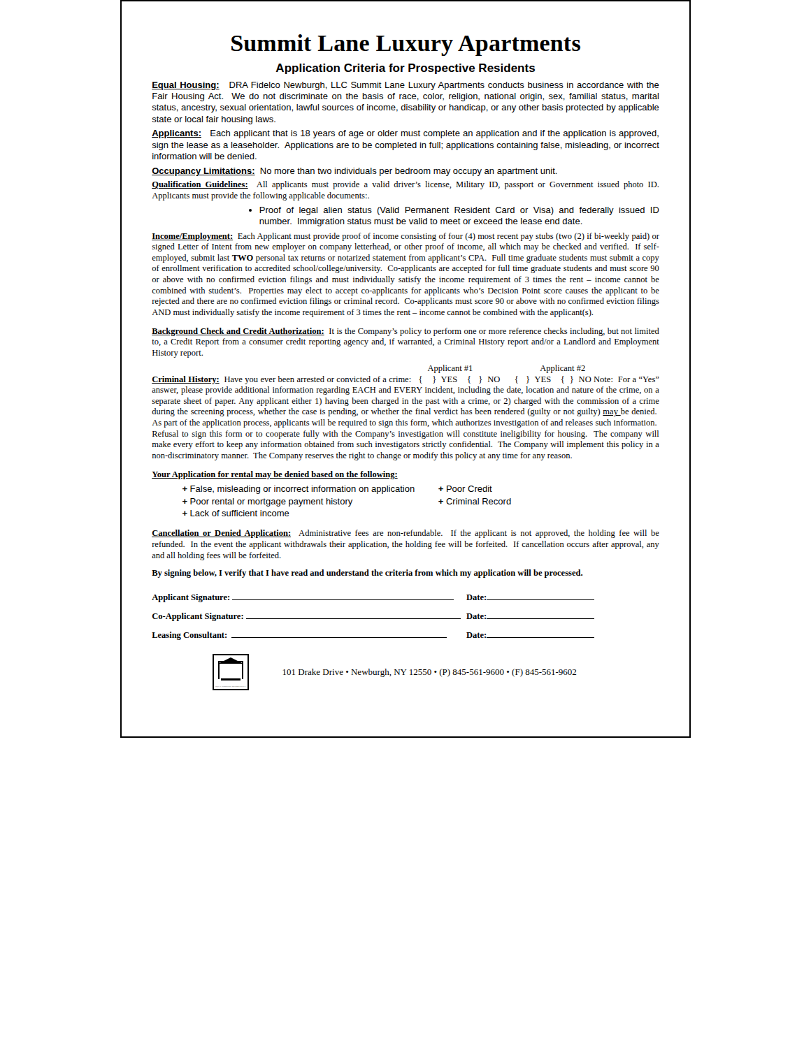Summit Lane Luxury Apartments
Application Criteria for Prospective Residents
Equal Housing: DRA Fidelco Newburgh, LLC Summit Lane Luxury Apartments conducts business in accordance with the Fair Housing Act. We do not discriminate on the basis of race, color, religion, national origin, sex, familial status, marital status, ancestry, sexual orientation, lawful sources of income, disability or handicap, or any other basis protected by applicable state or local fair housing laws.
Applicants: Each applicant that is 18 years of age or older must complete an application and if the application is approved, sign the lease as a leaseholder. Applications are to be completed in full; applications containing false, misleading, or incorrect information will be denied.
Occupancy Limitations: No more than two individuals per bedroom may occupy an apartment unit.
Qualification Guidelines: All applicants must provide a valid driver’s license, Military ID, passport or Government issued photo ID. Applicants must provide the following applicable documents:.
Proof of legal alien status (Valid Permanent Resident Card or Visa) and federally issued ID number. Immigration status must be valid to meet or exceed the lease end date.
Income/Employment: Each Applicant must provide proof of income consisting of four (4) most recent pay stubs (two (2) if bi-weekly paid) or signed Letter of Intent from new employer on company letterhead, or other proof of income, all which may be checked and verified. If self-employed, submit last TWO personal tax returns or notarized statement from applicant’s CPA. Full time graduate students must submit a copy of enrollment verification to accredited school/college/university. Co-applicants are accepted for full time graduate students and must score 90 or above with no confirmed eviction filings and must individually satisfy the income requirement of 3 times the rent – income cannot be combined with student’s. Properties may elect to accept co-applicants for applicants who’s Decision Point score causes the applicant to be rejected and there are no confirmed eviction filings or criminal record. Co-applicants must score 90 or above with no confirmed eviction filings AND must individually satisfy the income requirement of 3 times the rent – income cannot be combined with the applicant(s).
Background Check and Credit Authorization: It is the Company’s policy to perform one or more reference checks including, but not limited to, a Credit Report from a consumer credit reporting agency and, if warranted, a Criminal History report and/or a Landlord and Employment History report.
Applicant #1 Applicant #2
Criminal History: Have you ever been arrested or convicted of a crime: { } YES { } NO { } YES { } NO Note: For a “Yes” answer, please provide additional information regarding EACH and EVERY incident, including the date, location and nature of the crime, on a separate sheet of paper. Any applicant either 1) having been charged in the past with a crime, or 2) charged with the commission of a crime during the screening process, whether the case is pending, or whether the final verdict has been rendered (guilty or not guilty) may be denied. As part of the application process, applicants will be required to sign this form, which authorizes investigation of and releases such information. Refusal to sign this form or to cooperate fully with the Company’s investigation will constitute ineligibility for housing. The company will make every effort to keep any information obtained from such investigators strictly confidential. The Company will implement this policy in a non-discriminatory manner. The Company reserves the right to change or modify this policy at any time for any reason.
Your Application for rental may be denied based on the following:
| + False, misleading or incorrect information on application | + Poor Credit |
| + Poor rental or mortgage payment history | + Criminal Record |
| + Lack of sufficient income | |
Cancellation or Denied Application: Administrative fees are non-refundable. If the applicant is not approved, the holding fee will be refunded. In the event the applicant withdrawals their application, the holding fee will be forfeited. If cancellation occurs after approval, any and all holding fees will be forfeited.
By signing below, I verify that I have read and understand the criteria from which my application will be processed.
| Applicant Signature: | Date: |
| Co-Applicant Signature: | Date: |
| Leasing Consultant: | Date: |
101 Drake Drive • Newburgh, NY 12550 • (P) 845-561-9600 • (F) 845-561-9602